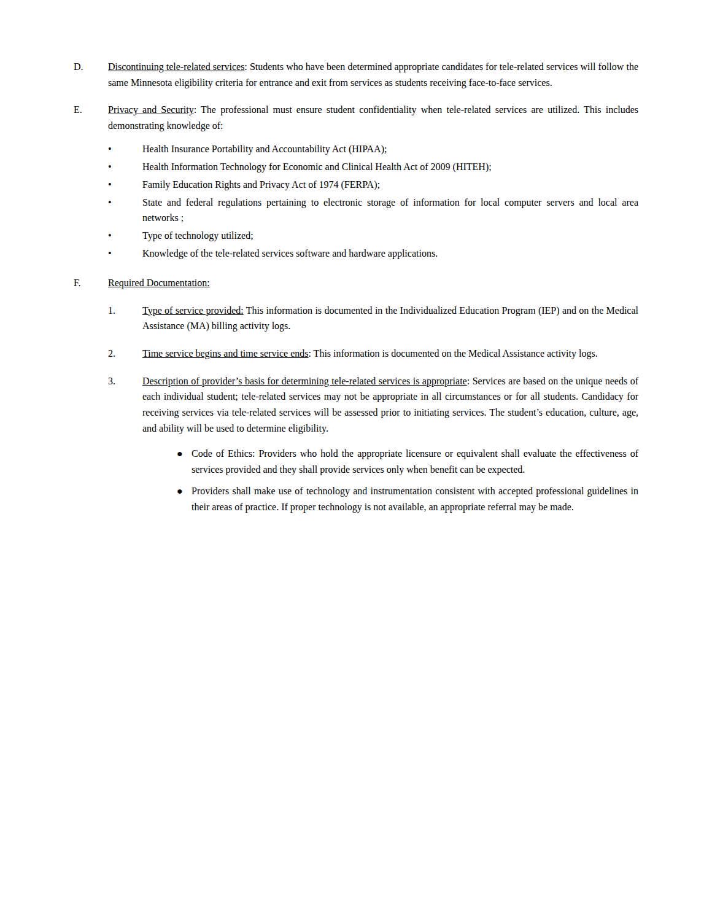D.
Discontinuing tele-related services: Students who have been determined appropriate candidates for tele-related services will follow the same Minnesota eligibility criteria for entrance and exit from services as students receiving face-to-face services.
E.
Privacy and Security: The professional must ensure student confidentiality when tele-related services are utilized. This includes demonstrating knowledge of:
•Health Insurance Portability and Accountability Act (HIPAA);
•Health Information Technology for Economic and Clinical Health Act of 2009 (HITEH);
•Family Education Rights and Privacy Act of 1974 (FERPA);
•State and federal regulations pertaining to electronic storage of information for local computer servers and local area networks ;
•Type of technology utilized;
•Knowledge of the tele-related services software and hardware applications.
F.
Required Documentation:
1.
Type of service provided: This information is documented in the Individualized Education Program (IEP) and on the Medical Assistance (MA) billing activity logs.
2.
Time service begins and time service ends: This information is documented on the Medical Assistance activity logs.
3.
Description of provider’s basis for determining tele-related services is appropriate: Services are based on the unique needs of each individual student; tele-related services may not be appropriate in all circumstances or for all students. Candidacy for receiving services via tele-related services will be assessed prior to initiating services. The student’s education, culture, age, and ability will be used to determine eligibility.
●Code of Ethics: Providers who hold the appropriate licensure or equivalent shall evaluate the effectiveness of services provided and they shall provide services only when benefit can be expected.
●Providers shall make use of technology and instrumentation consistent with accepted professional guidelines in their areas of practice. If proper technology is not available, an appropriate referral may be made.